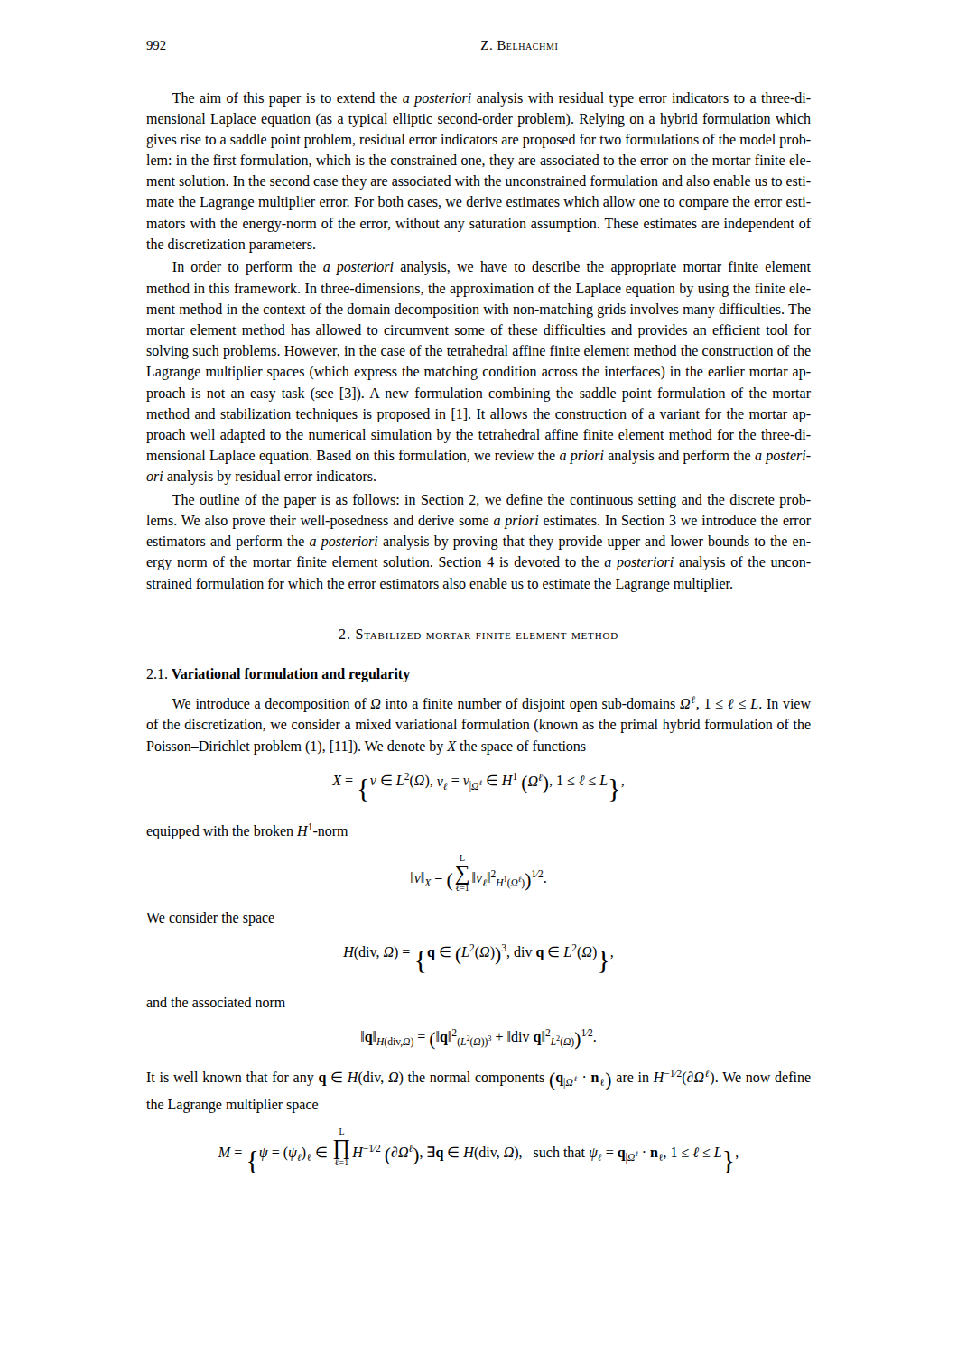992 Z. Belhachmi
The aim of this paper is to extend the a posteriori analysis with residual type error indicators to a three-dimensional Laplace equation (as a typical elliptic second-order problem). Relying on a hybrid formulation which gives rise to a saddle point problem, residual error indicators are proposed for two formulations of the model problem: in the first formulation, which is the constrained one, they are associated to the error on the mortar finite element solution. In the second case they are associated with the unconstrained formulation and also enable us to estimate the Lagrange multiplier error. For both cases, we derive estimates which allow one to compare the error estimators with the energy-norm of the error, without any saturation assumption. These estimates are independent of the discretization parameters.
In order to perform the a posteriori analysis, we have to describe the appropriate mortar finite element method in this framework. In three-dimensions, the approximation of the Laplace equation by using the finite element method in the context of the domain decomposition with non-matching grids involves many difficulties. The mortar element method has allowed to circumvent some of these difficulties and provides an efficient tool for solving such problems. However, in the case of the tetrahedral affine finite element method the construction of the Lagrange multiplier spaces (which express the matching condition across the interfaces) in the earlier mortar approach is not an easy task (see [3]). A new formulation combining the saddle point formulation of the mortar method and stabilization techniques is proposed in [1]. It allows the construction of a variant for the mortar approach well adapted to the numerical simulation by the tetrahedral affine finite element method for the three-dimensional Laplace equation. Based on this formulation, we review the a priori analysis and perform the a posteriori analysis by residual error indicators.
The outline of the paper is as follows: in Section 2, we define the continuous setting and the discrete problems. We also prove their well-posedness and derive some a priori estimates. In Section 3 we introduce the error estimators and perform the a posteriori analysis by proving that they provide upper and lower bounds to the energy norm of the mortar finite element solution. Section 4 is devoted to the a posteriori analysis of the unconstrained formulation for which the error estimators also enable us to estimate the Lagrange multiplier.
2. Stabilized mortar finite element method
2.1. Variational formulation and regularity
We introduce a decomposition of Ω into a finite number of disjoint open sub-domains Ωℓ, 1 ≤ ℓ ≤ L. In view of the discretization, we consider a mixed variational formulation (known as the primal hybrid formulation of the Poisson–Dirichlet problem (1), [11]). We denote by X the space of functions
X = {v ∈ L2(Ω), vℓ = v|Ωℓ ∈ H1 (Ωℓ), 1 ≤ ℓ ≤ L},
equipped with the broken H1-norm
‖v‖X = (L∑ℓ=1‖vℓ‖2H1(Ωℓ))1⁄2.
We consider the space
H(div, Ω) = {q ∈ (L2(Ω))3, div q ∈ L2(Ω)},
and the associated norm
‖q‖H(div,Ω) = (‖q‖2(L2(Ω))3 + ‖div q‖2L2(Ω))1⁄2.
It is well known that for any q ∈ H(div, Ω) the normal components (q|Ωℓ · nℓ) are in H−1⁄2(∂Ωℓ). We now define the Lagrange multiplier space
M = {ψ = (ψℓ)ℓ ∈ L∏ℓ=1 H−1⁄2 (∂Ωℓ), ∃q ∈ H(div, Ω), such that ψℓ = q|Ωℓ · nℓ, 1 ≤ ℓ ≤ L},